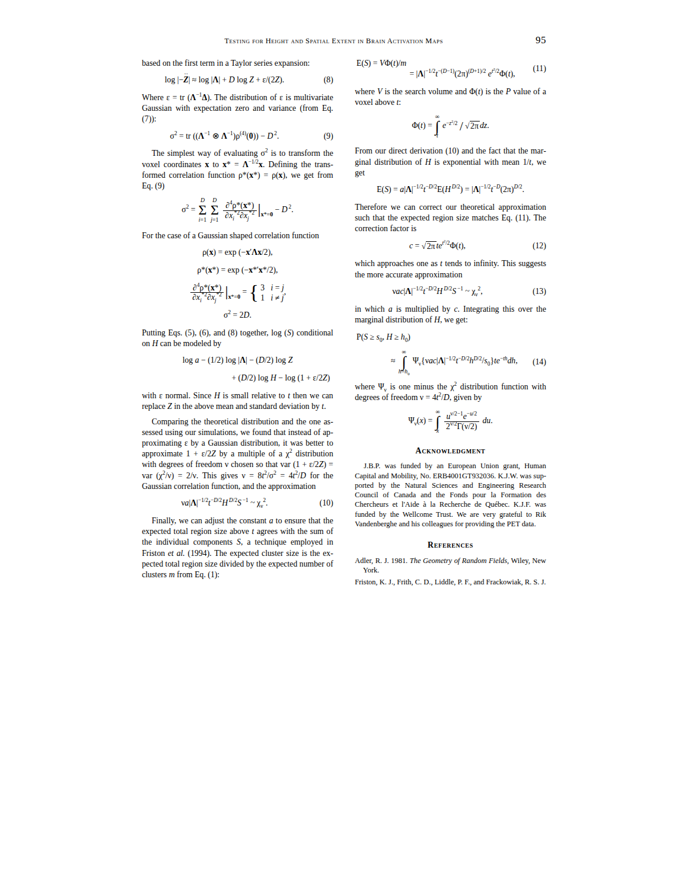Testing for Height and Spatial Extent in Brain Activation Maps 95
based on the first term in a Taylor series expansion:
log |−Z| ≈ log |Λ| + D log Z + ε/(2Z). (8)
Where ε = tr (Λ−1Δ). The distribution of ε is multivariate Gaussian with expectation zero and variance (from Eq. (7)):
σ2 = tr ((Λ−1 ⊗ Λ−1)ρ(4)(0)) − D 2. (9)
The simplest way of evaluating σ2 is to transform the voxel coordinates x to x* = Λ−1/2x. Defining the transformed correlation function ρ*(x*) = ρ(x), we get from Eq. (9)
σ2 = DΣi=1 DΣj=1 ∂4ρ*(x*)∂xi*2∂xj*2|x*=0 − D 2.
For the case of a Gaussian shaped correlation function
ρ(x) = exp (−x′Λx/2),
ρ*(x*) = exp (−x*′x*/2),
∂4ρ*(x*)∂xi*2∂xj*2|x*=0 = {3 i = j
1 i ≠ j,
σ2 = 2D.
Putting Eqs. (5), (6), and (8) together, log (S) conditional on H can be modeled by
log a − (1/2) log |Λ| − (D/2) log Z
+ (D/2) log H − log (1 + ε/2Z)
with ε normal. Since H is small relative to t then we can replace Z in the above mean and standard deviation by t.
Comparing the theoretical distribution and the one assessed using our simulations, we found that instead of approximating ε by a Gaussian distribution, it was better to approximate 1 + ε/2Z by a multiple of a χ2 distribution with degrees of freedom ν chosen so that var (1 + ε/2Z) = var (χ2/ν) = 2/ν. This gives ν = 8t2/σ2 = 4t2/D for the Gaussian correlation function, and the approximation
νa|Λ|−1/2t−D/2H D/2S −1 ~ χν2. (10)
Finally, we can adjust the constant a to ensure that the expected total region size above t agrees with the sum of the individual components S, a technique employed in Friston et al. (1994). The expected cluster size is the expected total region size divided by the expected number of clusters m from Eq. (1):
E(S) = VΦ(t)/m = |Λ|−1/2t−(D−1)(2π)(D+1)/2 et2/2Φ(t), (11)
where V is the search volume and Φ(t) is the P value of a voxel above t:
Φ(t) = ∞∫t e−z2/2 / √2π dz.
From our direct derivation (10) and the fact that the marginal distribution of H is exponential with mean 1/t, we get
E(S) = a|Λ|−1/2t−D/2E(H D/2) = |Λ|−1/2t−D(2π)D/2.
Therefore we can correct our theoretical approximation such that the expected region size matches Eq. (11). The correction factor is
c = √2π tet2/2Φ(t), (12)
which approaches one as t tends to infinity. This suggests the more accurate approximation
νac|Λ|−1/2t−D/2H D/2S −1 ~ χν2, (13)
in which a is multiplied by c. Integrating this over the marginal distribution of H, we get:
P(S ≥ s0, H ≥ h0)
≈ ∞∫h=h0 Ψν{νac|Λ|−1/2t−D/2hD/2/s0}te−thdh, (14)
where Ψν is one minus the χ2 distribution function with degrees of freedom ν = 4t2/D, given by
Ψν(x) = ∞∫x uν/2−1e−u/22ν/2Γ(ν/2) du.
Acknowledgment
J.B.P. was funded by an European Union grant, Human Capital and Mobility, No. ERB4001GT932036. K.J.W. was supported by the Natural Sciences and Engineering Research Council of Canada and the Fonds pour la Formation des Chercheurs et l'Aide à la Recherche de Québec. K.J.F. was funded by the Wellcome Trust. We are very grateful to Rik Vandenberghe and his colleagues for providing the PET data.
References
Adler, R. J. 1981. The Geometry of Random Fields, Wiley, New York.
Friston, K. J., Frith, C. D., Liddle, P. F., and Frackowiak, R. S. J.